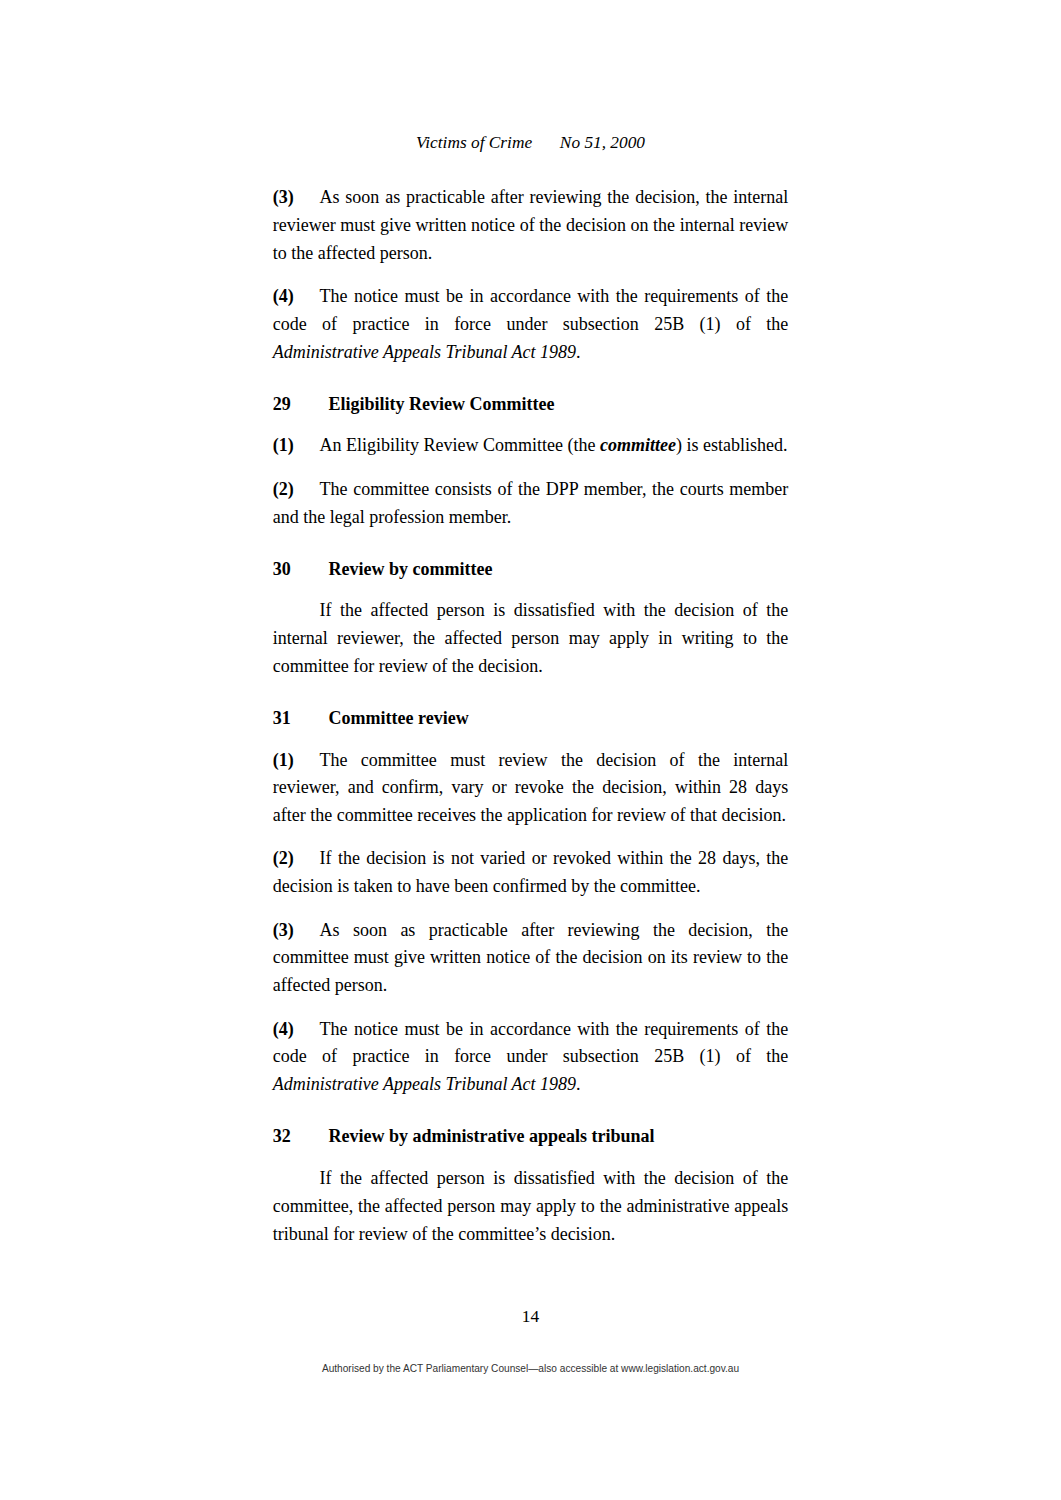Victims of Crime No 51, 2000
(3) As soon as practicable after reviewing the decision, the internal reviewer must give written notice of the decision on the internal review to the affected person.
(4) The notice must be in accordance with the requirements of the code of practice in force under subsection 25B (1) of the Administrative Appeals Tribunal Act 1989.
29 Eligibility Review Committee
(1) An Eligibility Review Committee (the committee) is established.
(2) The committee consists of the DPP member, the courts member and the legal profession member.
30 Review by committee
If the affected person is dissatisfied with the decision of the internal reviewer, the affected person may apply in writing to the committee for review of the decision.
31 Committee review
(1) The committee must review the decision of the internal reviewer, and confirm, vary or revoke the decision, within 28 days after the committee receives the application for review of that decision.
(2) If the decision is not varied or revoked within the 28 days, the decision is taken to have been confirmed by the committee.
(3) As soon as practicable after reviewing the decision, the committee must give written notice of the decision on its review to the affected person.
(4) The notice must be in accordance with the requirements of the code of practice in force under subsection 25B (1) of the Administrative Appeals Tribunal Act 1989.
32 Review by administrative appeals tribunal
If the affected person is dissatisfied with the decision of the committee, the affected person may apply to the administrative appeals tribunal for review of the committee’s decision.
14
Authorised by the ACT Parliamentary Counsel—also accessible at www.legislation.act.gov.au